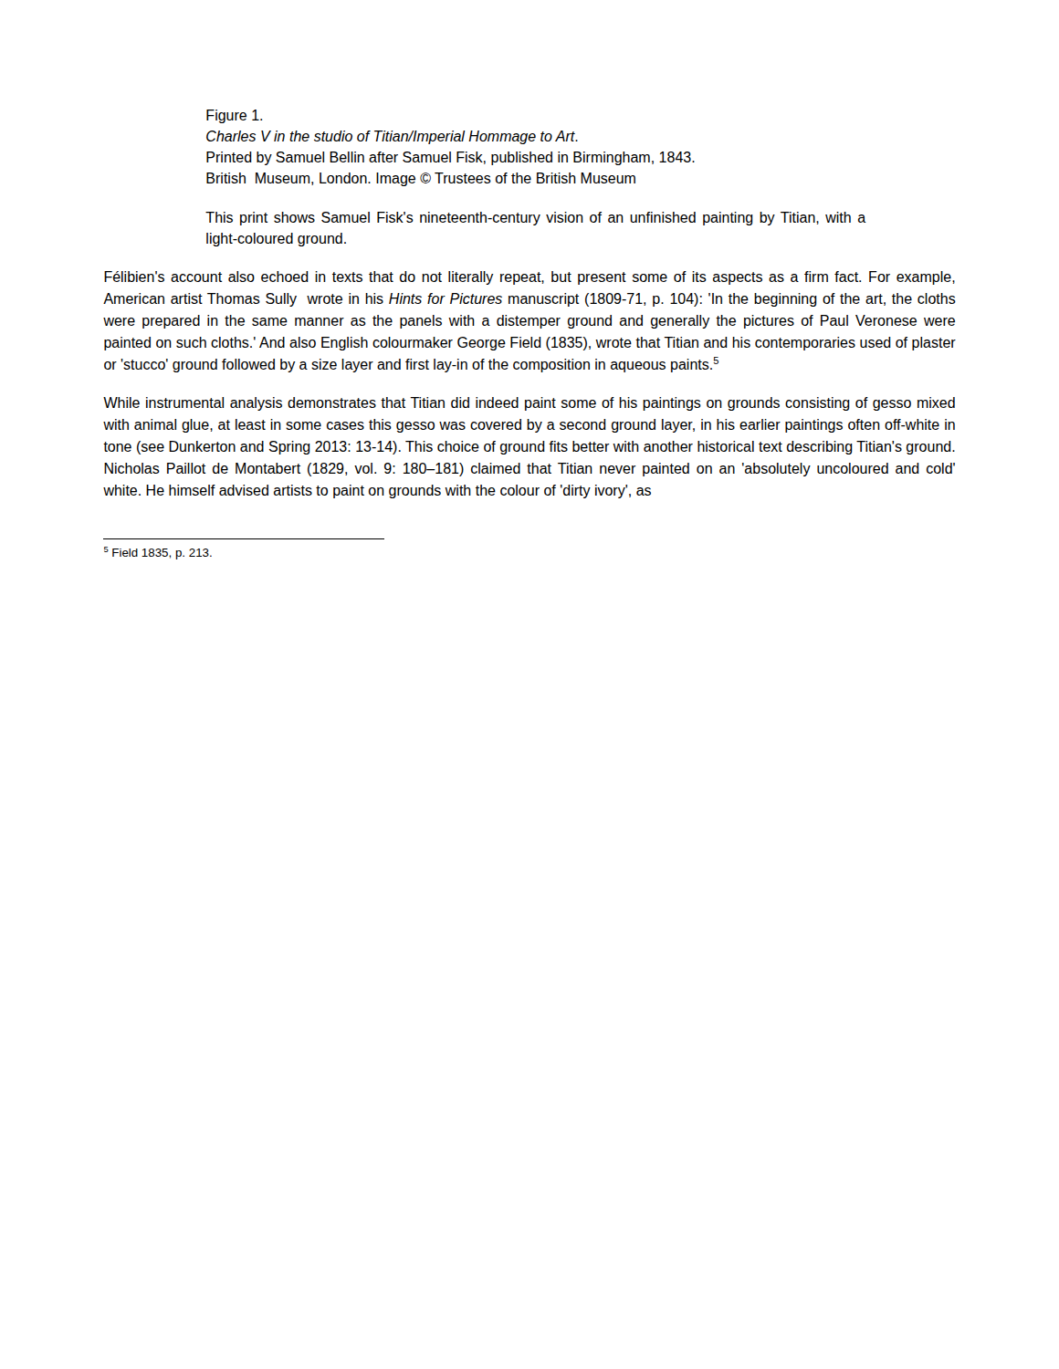Figure 1.
Charles V in the studio of Titian/Imperial Hommage to Art.
Printed by Samuel Bellin after Samuel Fisk, published in Birmingham, 1843.
British Museum, London. Image © Trustees of the British Museum This print shows Samuel Fisk's nineteenth-century vision of an unfinished painting by Titian, with a light-coloured ground.
Félibien's account also echoed in texts that do not literally repeat, but present some of its aspects as a firm fact. For example, American artist Thomas Sully wrote in his Hints for Pictures manuscript (1809-71, p. 104): 'In the beginning of the art, the cloths were prepared in the same manner as the panels with a distemper ground and generally the pictures of Paul Veronese were painted on such cloths.' And also English colourmaker George Field (1835), wrote that Titian and his contemporaries used of plaster or 'stucco' ground followed by a size layer and first lay-in of the composition in aqueous paints.5
While instrumental analysis demonstrates that Titian did indeed paint some of his paintings on grounds consisting of gesso mixed with animal glue, at least in some cases this gesso was covered by a second ground layer, in his earlier paintings often off-white in tone (see Dunkerton and Spring 2013: 13-14). This choice of ground fits better with another historical text describing Titian's ground. Nicholas Paillot de Montabert (1829, vol. 9: 180–181) claimed that Titian never painted on an 'absolutely uncoloured and cold' white. He himself advised artists to paint on grounds with the colour of 'dirty ivory', as
5 Field 1835, p. 213.